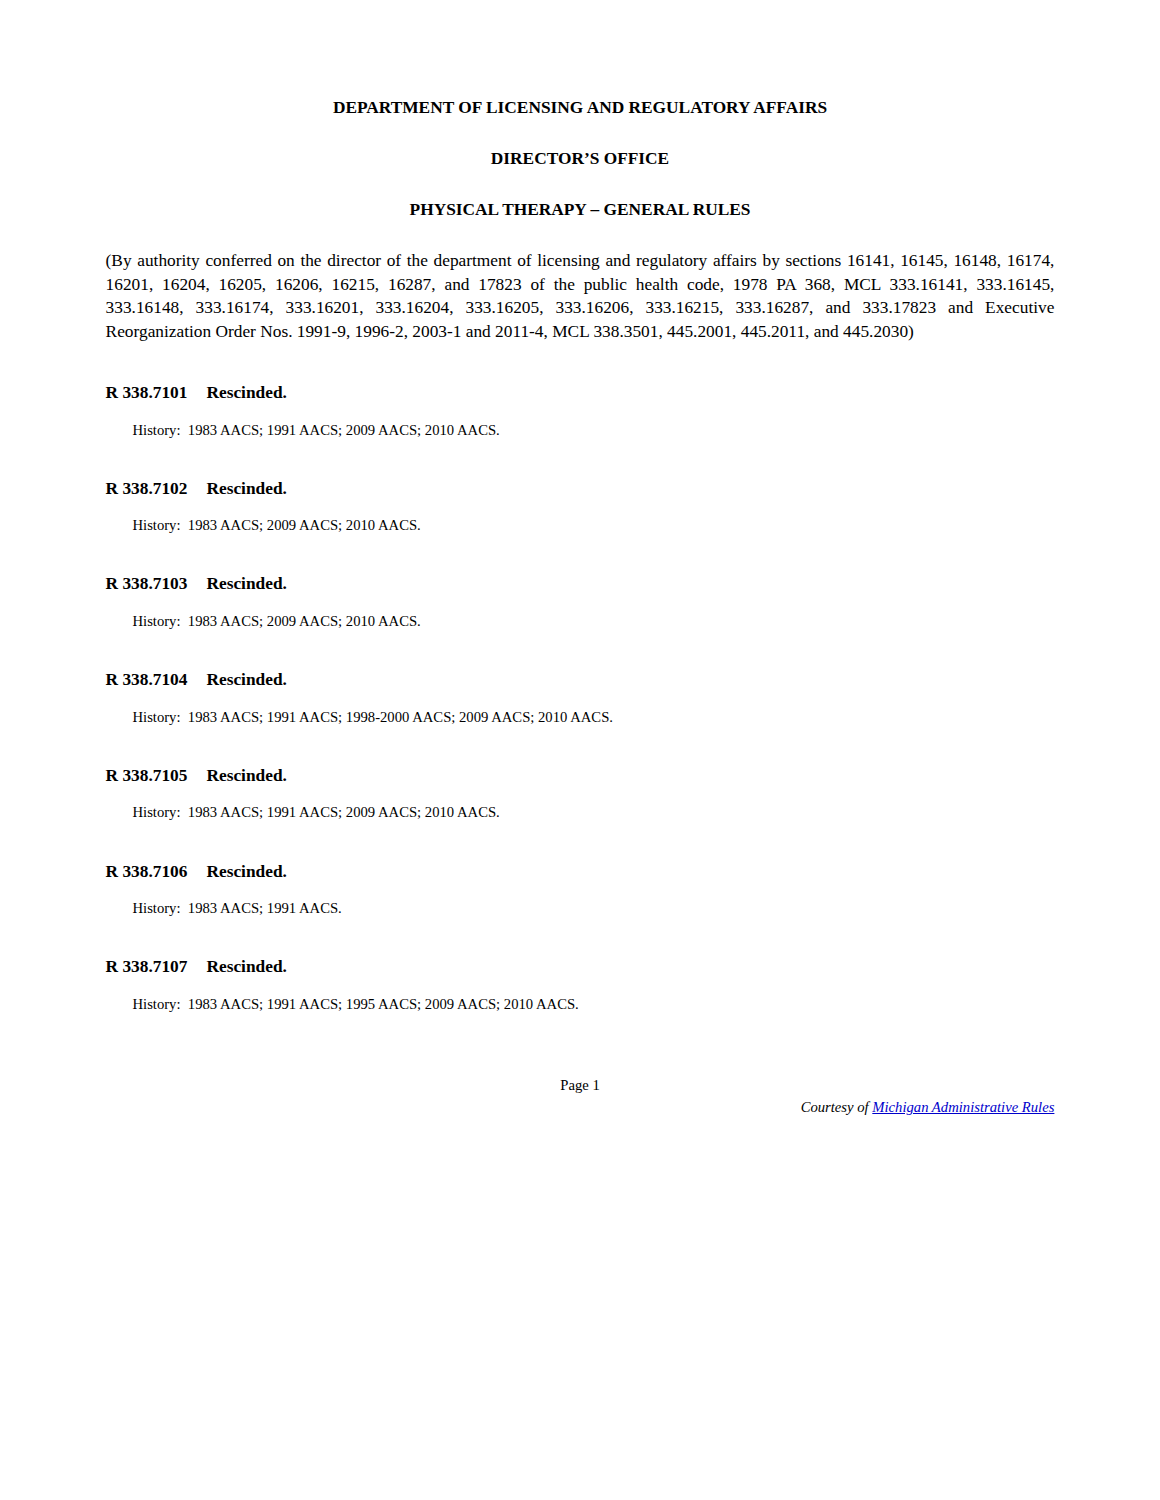DEPARTMENT OF LICENSING AND REGULATORY AFFAIRS
DIRECTOR’S OFFICE
PHYSICAL THERAPY – GENERAL RULES
(By authority conferred on the director of the department of licensing and regulatory affairs by sections 16141, 16145, 16148, 16174, 16201, 16204, 16205, 16206, 16215, 16287, and 17823 of the public health code, 1978 PA 368, MCL 333.16141, 333.16145, 333.16148, 333.16174, 333.16201, 333.16204, 333.16205, 333.16206, 333.16215, 333.16287, and 333.17823 and Executive Reorganization Order Nos. 1991-9, 1996-2, 2003-1 and 2011-4, MCL 338.3501, 445.2001, 445.2011, and 445.2030)
R 338.7101 Rescinded.
History: 1983 AACS; 1991 AACS; 2009 AACS; 2010 AACS.
R 338.7102 Rescinded.
History: 1983 AACS; 2009 AACS; 2010 AACS.
R 338.7103 Rescinded.
History: 1983 AACS; 2009 AACS; 2010 AACS.
R 338.7104 Rescinded.
History: 1983 AACS; 1991 AACS; 1998-2000 AACS; 2009 AACS; 2010 AACS.
R 338.7105 Rescinded.
History: 1983 AACS; 1991 AACS; 2009 AACS; 2010 AACS.
R 338.7106 Rescinded.
History: 1983 AACS; 1991 AACS.
R 338.7107 Rescinded.
History: 1983 AACS; 1991 AACS; 1995 AACS; 2009 AACS; 2010 AACS.
Page 1
Courtesy of Michigan Administrative Rules